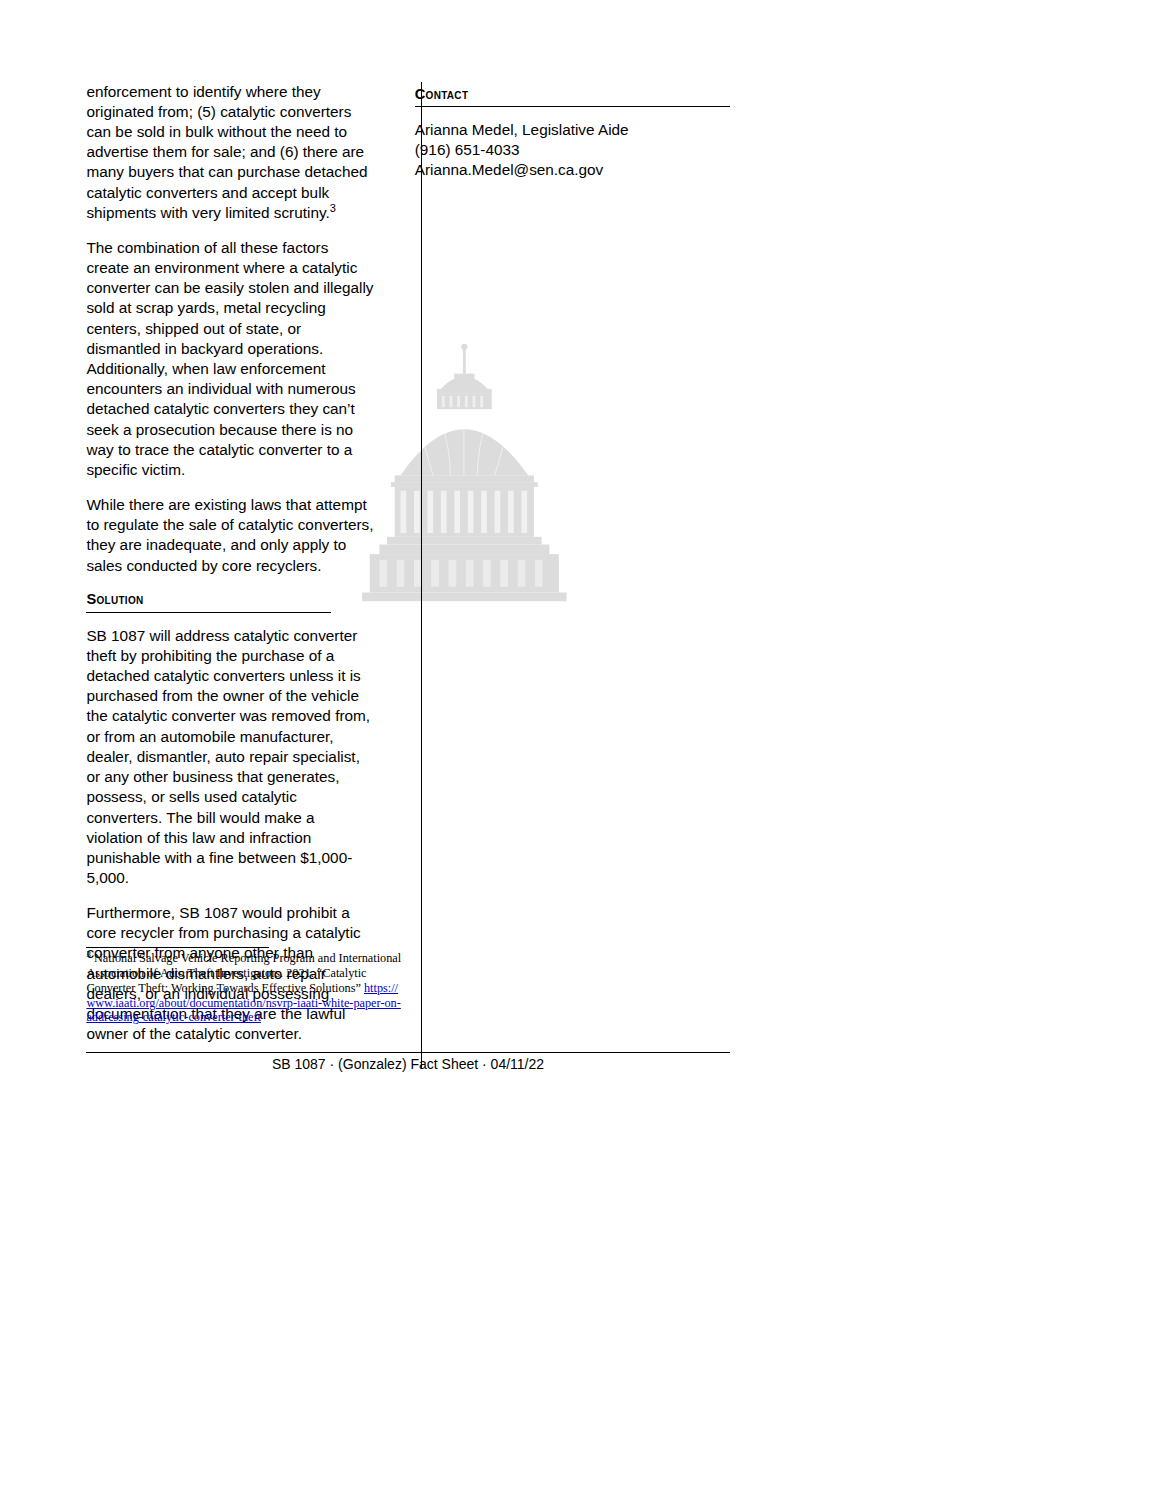enforcement to identify where they originated from; (5) catalytic converters can be sold in bulk without the need to advertise them for sale; and (6) there are many buyers that can purchase detached catalytic converters and accept bulk shipments with very limited scrutiny.3
The combination of all these factors create an environment where a catalytic converter can be easily stolen and illegally sold at scrap yards, metal recycling centers, shipped out of state, or dismantled in backyard operations. Additionally, when law enforcement encounters an individual with numerous detached catalytic converters they can’t seek a prosecution because there is no way to trace the catalytic converter to a specific victim.
While there are existing laws that attempt to regulate the sale of catalytic converters, they are inadequate, and only apply to sales conducted by core recyclers.
Solution
SB 1087 will address catalytic converter theft by prohibiting the purchase of a detached catalytic converters unless it is purchased from the owner of the vehicle the catalytic converter was removed from, or from an automobile manufacturer, dealer, dismantler, auto repair specialist, or any other business that generates, possess, or sells used catalytic converters. The bill would make a violation of this law and infraction punishable with a fine between $1,000-5,000.
Furthermore, SB 1087 would prohibit a core recycler from purchasing a catalytic converter from anyone other than automobile dismantlers, auto repair dealers, or an individual possessing documentation that they are the lawful owner of the catalytic converter.
Contact
Arianna Medel, Legislative Aide
(916) 651-4033
Arianna.Medel@sen.ca.gov
3 National Salvage Vehicle Reporting Program and International Association of Auto Theft Investigators. 2021. “Catalytic Converter Theft: Working Towards Effective Solutions” https://www.iaati.org/about/documentation/nsvrp-iaati-white-paper-on-addressing-catalytic-converter-theft
SB 1087 · (Gonzalez) Fact Sheet · 04/11/22